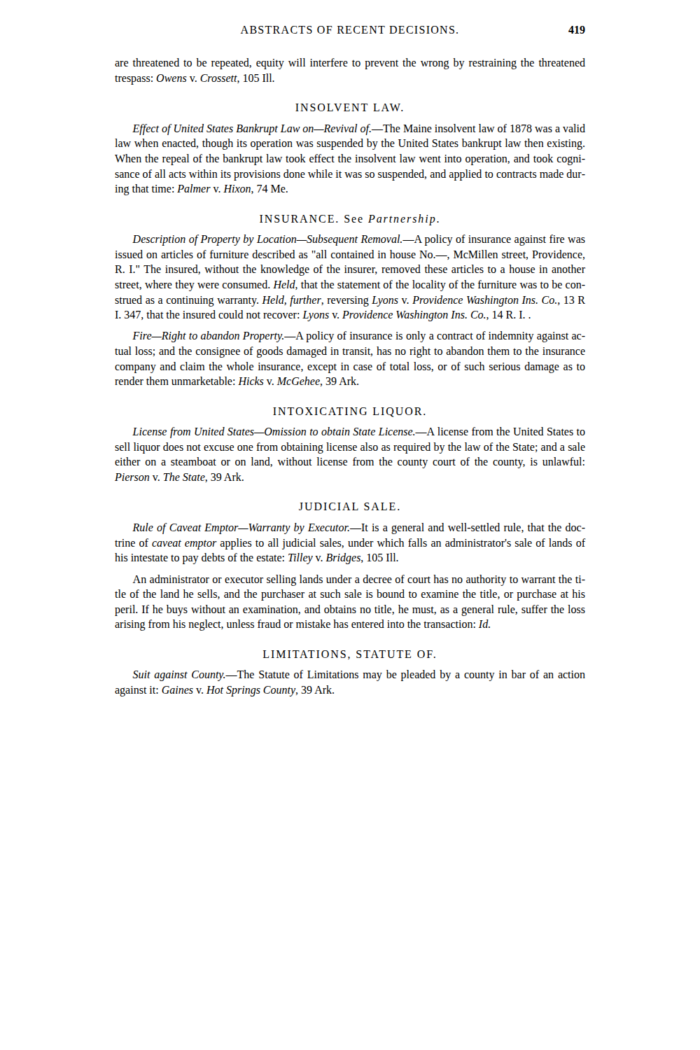ABSTRACTS OF RECENT DECISIONS. 419
are threatened to be repeated, equity will interfere to prevent the wrong by restraining the threatened trespass: Owens v. Crossett, 105 Ill.
INSOLVENT LAW.
Effect of United States Bankrupt Law on—Revival of.—The Maine insolvent law of 1878 was a valid law when enacted, though its operation was suspended by the United States bankrupt law then existing. When the repeal of the bankrupt law took effect the insolvent law went into operation, and took cognisance of all acts within its provisions done while it was so suspended, and applied to contracts made during that time: Palmer v. Hixon, 74 Me.
INSURANCE. See Partnership.
Description of Property by Location—Subsequent Removal.—A policy of insurance against fire was issued on articles of furniture described as "all contained in house No.—, McMillen street, Providence, R. I." The insured, without the knowledge of the insurer, removed these articles to a house in another street, where they were consumed. Held, that the statement of the locality of the furniture was to be construed as a continuing warranty. Held, further, reversing Lyons v. Providence Washington Ins. Co., 13 R I. 347, that the insured could not recover: Lyons v. Providence Washington Ins. Co., 14 R. I. .
Fire—Right to abandon Property.—A policy of insurance is only a contract of indemnity against actual loss; and the consignee of goods damaged in transit, has no right to abandon them to the insurance company and claim the whole insurance, except in case of total loss, or of such serious damage as to render them unmarketable: Hicks v. McGehee, 39 Ark.
INTOXICATING LIQUOR.
License from United States—Omission to obtain State License.—A license from the United States to sell liquor does not excuse one from obtaining license also as required by the law of the State; and a sale either on a steamboat or on land, without license from the county court of the county, is unlawful: Pierson v. The State, 39 Ark.
JUDICIAL SALE.
Rule of Caveat Emptor—Warranty by Executor.—It is a general and well-settled rule, that the doctrine of caveat emptor applies to all judicial sales, under which falls an administrator's sale of lands of his intestate to pay debts of the estate: Tilley v. Bridges, 105 Ill.
An administrator or executor selling lands under a decree of court has no authority to warrant the title of the land he sells, and the purchaser at such sale is bound to examine the title, or purchase at his peril. If he buys without an examination, and obtains no title, he must, as a general rule, suffer the loss arising from his neglect, unless fraud or mistake has entered into the transaction: Id.
LIMITATIONS, STATUTE OF.
Suit against County.—The Statute of Limitations may be pleaded by a county in bar of an action against it: Gaines v. Hot Springs County, 39 Ark.